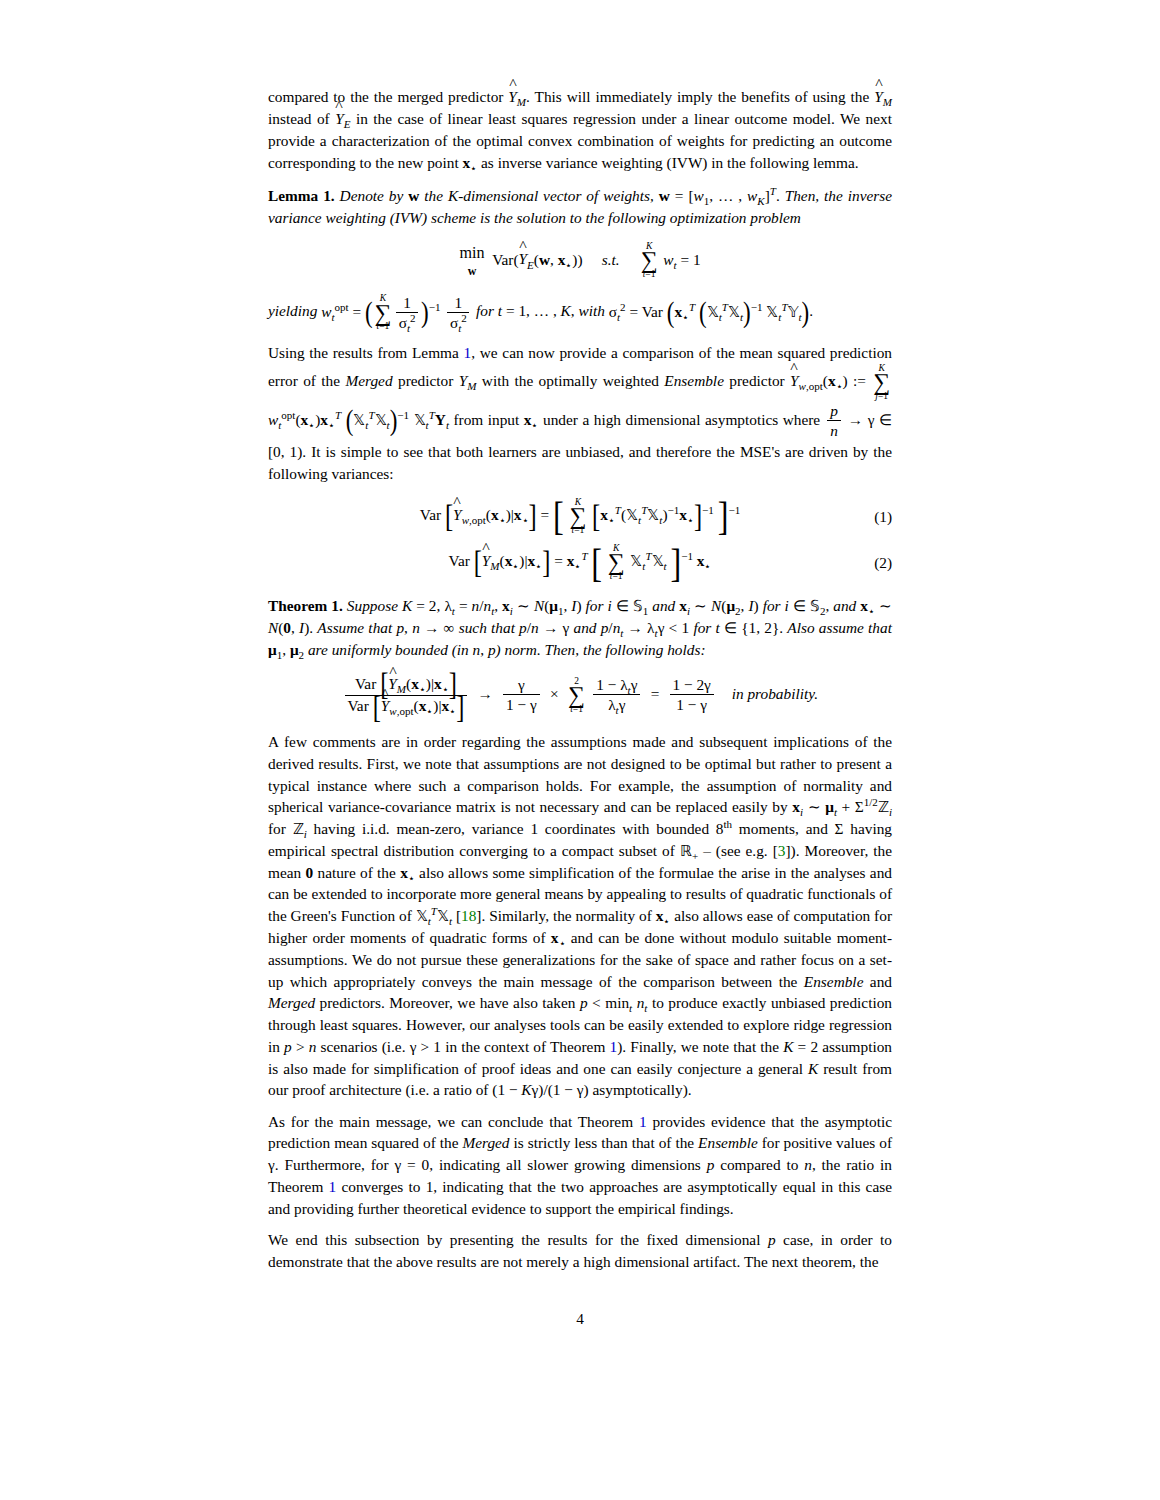compared to the the merged predictor YM. This will immediately imply the benefits of using the YM instead of YE in the case of linear least squares regression under a linear outcome model. We next provide a characterization of the optimal convex combination of weights for predicting an outcome corresponding to the new point x⋆ as inverse variance weighting (IVW) in the following lemma.
Lemma 1. Denote by w the K-dimensional vector of weights, w = [w1, … , wK]T. Then, the inverse variance weighting (IVW) scheme is the solution to the following optimization problem
min w Var(YE(w, x⋆)) s.t. K∑t=1 wt = 1
yielding wtopt = (K∑t=11 σt2)−1 1 σt2 for t = 1, … , K, with σt2 = Var (x⋆T (𝕏tT𝕏t)−1 𝕏tT𝕐t).
Using the results from Lemma 1, we can now provide a comparison of the mean squared prediction error of the Merged predictor YM with the optimally weighted Ensemble predictor Yw,opt(x⋆) := K∑j=1 wtopt(x⋆)x⋆T (𝕏tT𝕏t)−1 𝕏tTYt from input x⋆ under a high dimensional asymptotics where pn → γ ∈ [0, 1). It is simple to see that both learners are unbiased, and therefore the MSE's are driven by the following variances:
Var [Yw,opt(x⋆)|x⋆] = [ K∑t=1 [x⋆T(𝕏tT𝕏t)−1x⋆]−1 ]−1 (1)
Var [YM(x⋆)|x⋆] = x⋆T [ K∑t=1 𝕏tT𝕏t ]−1 x⋆ (2)
Theorem 1. Suppose K = 2, λt = n/nt, xi ∼ N(μ1, I) for i ∈ 𝕊1 and xi ∼ N(μ2, I) for i ∈ 𝕊2, and x⋆ ∼ N(0, I). Assume that p, n → ∞ such that p/n → γ and p/nt → λtγ < 1 for t ∈ {1, 2}. Also assume that μ1, μ2 are uniformly bounded (in n, p) norm. Then, the following holds:
Var [YM(x⋆)|x⋆] Var [Yw,opt(x⋆)|x⋆] → γ 1 − γ × 2∑t=1 1 − λtγ λtγ = 1 − 2γ 1 − γ in probability.
A few comments are in order regarding the assumptions made and subsequent implications of the derived results. First, we note that assumptions are not designed to be optimal but rather to present a typical instance where such a comparison holds. For example, the assumption of normality and spherical variance-covariance matrix is not necessary and can be replaced easily by xi ∼ μt + Σ1/2ℤi for ℤi having i.i.d. mean-zero, variance 1 coordinates with bounded 8th moments, and Σ having empirical spectral distribution converging to a compact subset of ℝ+ – (see e.g. [3]). Moreover, the mean 0 nature of the x⋆ also allows some simplification of the formulae the arise in the analyses and can be extended to incorporate more general means by appealing to results of quadratic functionals of the Green's Function of 𝕏tT𝕏t [18]. Similarly, the normality of x⋆ also allows ease of computation for higher order moments of quadratic forms of x⋆ and can be done without modulo suitable moment-assumptions. We do not pursue these generalizations for the sake of space and rather focus on a set-up which appropriately conveys the main message of the comparison between the Ensemble and Merged predictors. Moreover, we have also taken p < mint nt to produce exactly unbiased prediction through least squares. However, our analyses tools can be easily extended to explore ridge regression in p > n scenarios (i.e. γ > 1 in the context of Theorem 1). Finally, we note that the K = 2 assumption is also made for simplification of proof ideas and one can easily conjecture a general K result from our proof architecture (i.e. a ratio of (1 − Kγ)/(1 − γ) asymptotically).
As for the main message, we can conclude that Theorem 1 provides evidence that the asymptotic prediction mean squared of the Merged is strictly less than that of the Ensemble for positive values of γ. Furthermore, for γ = 0, indicating all slower growing dimensions p compared to n, the ratio in Theorem 1 converges to 1, indicating that the two approaches are asymptotically equal in this case and providing further theoretical evidence to support the empirical findings.
We end this subsection by presenting the results for the fixed dimensional p case, in order to demonstrate that the above results are not merely a high dimensional artifact. The next theorem, the
4